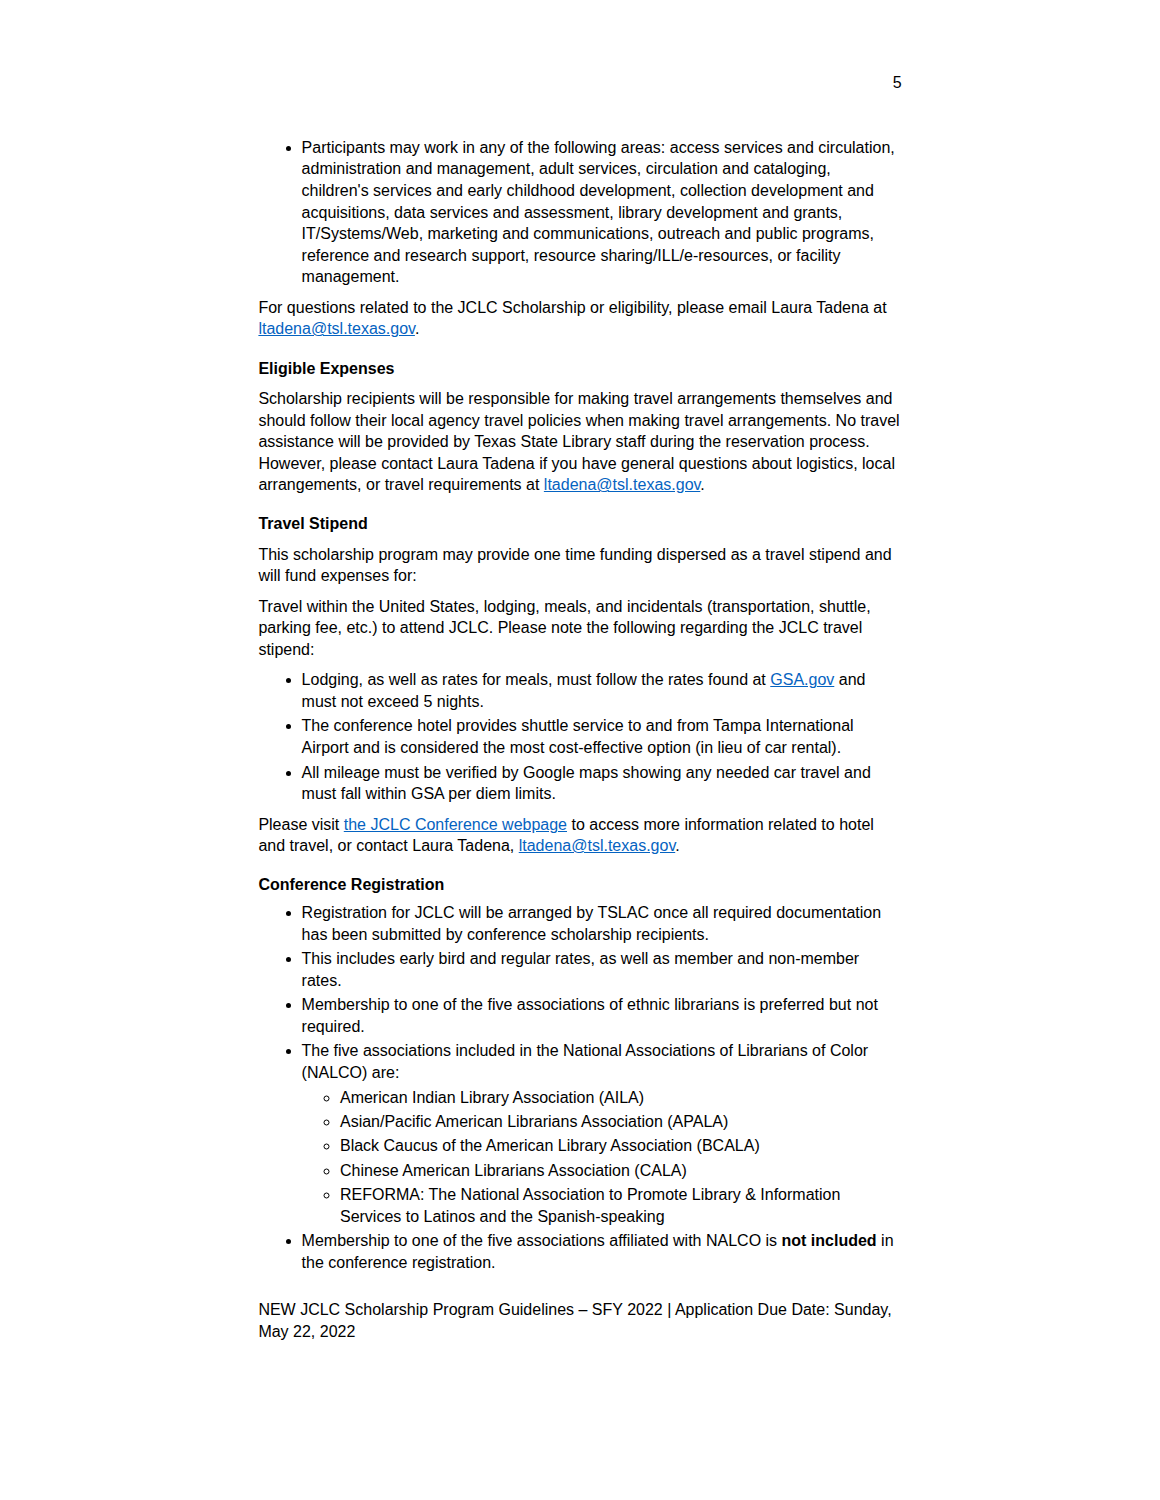5
Participants may work in any of the following areas: access services and circulation, administration and management, adult services, circulation and cataloging, children's services and early childhood development, collection development and acquisitions, data services and assessment, library development and grants, IT/Systems/Web, marketing and communications, outreach and public programs, reference and research support, resource sharing/ILL/e-resources, or facility management.
For questions related to the JCLC Scholarship or eligibility, please email Laura Tadena at ltadena@tsl.texas.gov.
Eligible Expenses
Scholarship recipients will be responsible for making travel arrangements themselves and should follow their local agency travel policies when making travel arrangements. No travel assistance will be provided by Texas State Library staff during the reservation process. However, please contact Laura Tadena if you have general questions about logistics, local arrangements, or travel requirements at ltadena@tsl.texas.gov.
Travel Stipend
This scholarship program may provide one time funding dispersed as a travel stipend and will fund expenses for:
Travel within the United States, lodging, meals, and incidentals (transportation, shuttle, parking fee, etc.) to attend JCLC. Please note the following regarding the JCLC travel stipend:
Lodging, as well as rates for meals, must follow the rates found at GSA.gov and must not exceed 5 nights.
The conference hotel provides shuttle service to and from Tampa International Airport and is considered the most cost-effective option (in lieu of car rental).
All mileage must be verified by Google maps showing any needed car travel and must fall within GSA per diem limits.
Please visit the JCLC Conference webpage to access more information related to hotel and travel, or contact Laura Tadena, ltadena@tsl.texas.gov.
Conference Registration
Registration for JCLC will be arranged by TSLAC once all required documentation has been submitted by conference scholarship recipients.
This includes early bird and regular rates, as well as member and non-member rates.
Membership to one of the five associations of ethnic librarians is preferred but not required.
The five associations included in the National Associations of Librarians of Color (NALCO) are:
American Indian Library Association (AILA)
Asian/Pacific American Librarians Association (APALA)
Black Caucus of the American Library Association (BCALA)
Chinese American Librarians Association (CALA)
REFORMA: The National Association to Promote Library & Information Services to Latinos and the Spanish-speaking
Membership to one of the five associations affiliated with NALCO is not included in the conference registration.
NEW JCLC Scholarship Program Guidelines – SFY 2022 | Application Due Date: Sunday, May 22, 2022